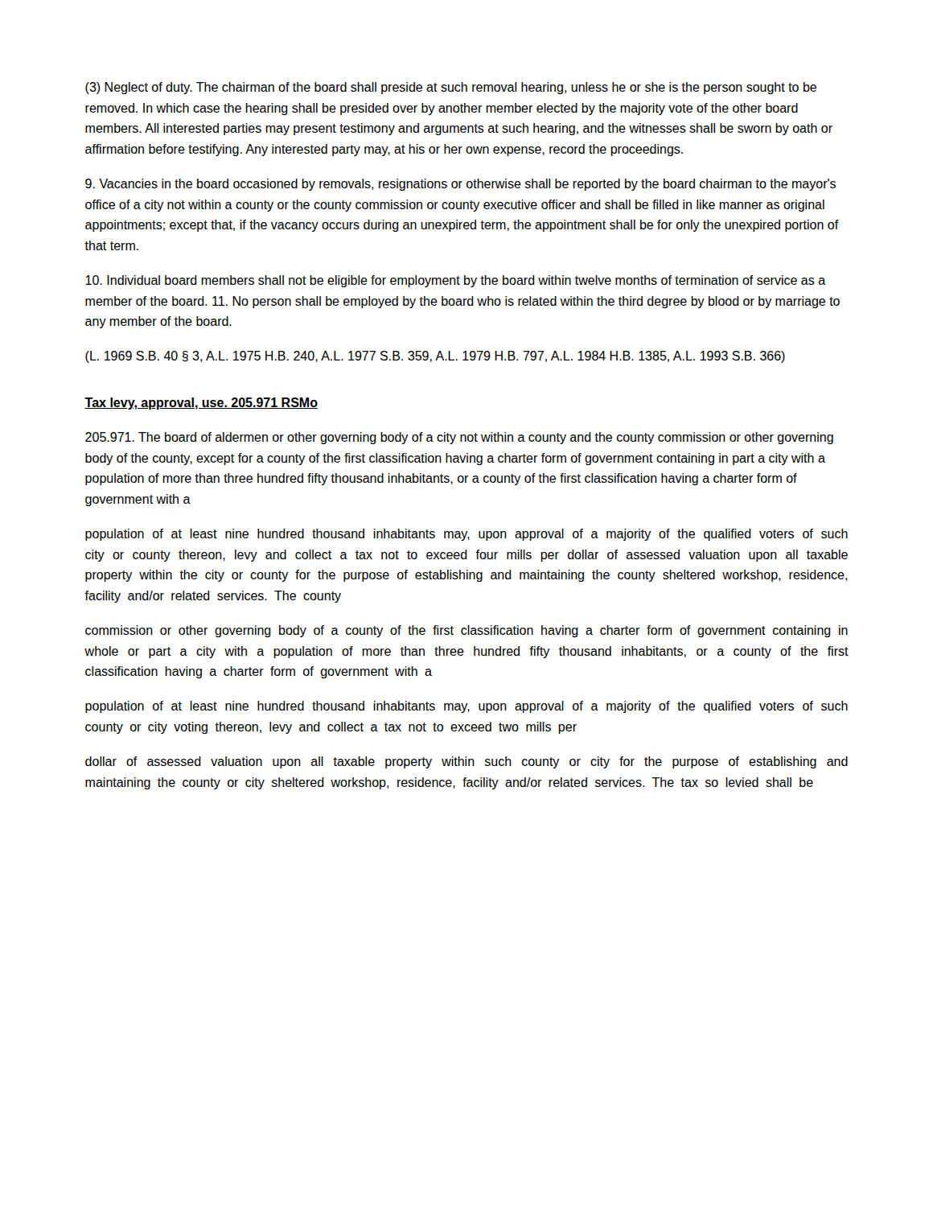(3) Neglect of duty. The chairman of the board shall preside at such removal hearing, unless he or she is the person sought to be removed. In which case the hearing shall be presided over by another member elected by the majority vote of the other board members. All interested parties may present testimony and arguments at such hearing, and the witnesses shall be sworn by oath or affirmation before testifying. Any interested party may, at his or her own expense, record the proceedings.
9. Vacancies in the board occasioned by removals, resignations or otherwise shall be reported by the board chairman to the mayor's office of a city not within a county or the county commission or county executive officer and shall be filled in like manner as original appointments; except that, if the vacancy occurs during an unexpired term, the appointment shall be for only the unexpired portion of that term.
10. Individual board members shall not be eligible for employment by the board within twelve months of termination of service as a member of the board. 11. No person shall be employed by the board who is related within the third degree by blood or by marriage to any member of the board.
(L. 1969 S.B. 40 § 3, A.L. 1975 H.B. 240, A.L. 1977 S.B. 359, A.L. 1979 H.B. 797, A.L. 1984 H.B. 1385, A.L. 1993 S.B. 366)
Tax levy, approval, use. 205.971 RSMo
205.971. The board of aldermen or other governing body of a city not within a county and the county commission or other governing body of the county, except for a county of the first classification having a charter form of government containing in part a city with a population of more than three hundred fifty thousand inhabitants, or a county of the first classification having a charter form of government with a
population of at least nine hundred thousand inhabitants may, upon approval of a majority of the qualified voters of such city or county thereon, levy and collect a tax not to exceed four mills per dollar of assessed valuation upon all taxable property within the city or county for the purpose of establishing and maintaining the county sheltered workshop, residence, facility and/or related services. The county
commission or other governing body of a county of the first classification having a charter form of government containing in whole or part a city with a population of more than three hundred fifty thousand inhabitants, or a county of the first classification having a charter form of government with a
population of at least nine hundred thousand inhabitants may, upon approval of a majority of the qualified voters of such county or city voting thereon, levy and collect a tax not to exceed two mills per
dollar of assessed valuation upon all taxable property within such county or city for the purpose of establishing and maintaining the county or city sheltered workshop, residence, facility and/or related services. The tax so levied shall be